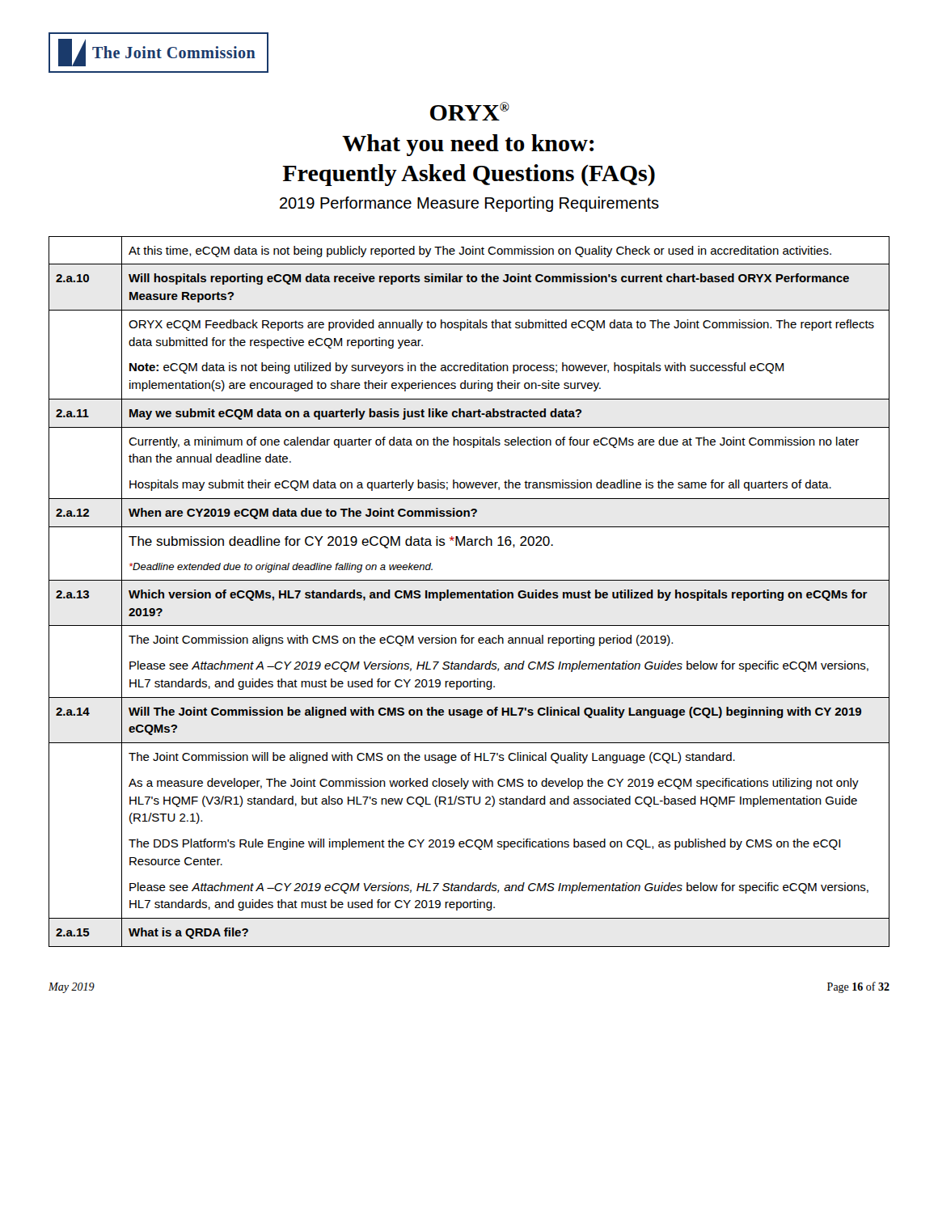The Joint Commission
ORYX®
What you need to know:
Frequently Asked Questions (FAQs)
2019 Performance Measure Reporting Requirements
| | At this time, eCQM data is not being publicly reported by The Joint Commission on Quality Check or used in accreditation activities. |
| 2.a.10 | Will hospitals reporting eCQM data receive reports similar to the Joint Commission's current chart-based ORYX Performance Measure Reports? |
| | ORYX eCQM Feedback Reports are provided annually to hospitals that submitted eCQM data to The Joint Commission. The report reflects data submitted for the respective eCQM reporting year. Note: eCQM data is not being utilized by surveyors in the accreditation process; however, hospitals with successful eCQM implementation(s) are encouraged to share their experiences during their on-site survey. |
| 2.a.11 | May we submit eCQM data on a quarterly basis just like chart-abstracted data? |
| | Currently, a minimum of one calendar quarter of data on the hospitals selection of four eCQMs are due at The Joint Commission no later than the annual deadline date. Hospitals may submit their eCQM data on a quarterly basis; however, the transmission deadline is the same for all quarters of data. |
| 2.a.12 | When are CY2019 eCQM data due to The Joint Commission? |
| | The submission deadline for CY 2019 eCQM data is * March 16, 2020. * Deadline extended due to original deadline falling on a weekend. |
| 2.a.13 | Which version of eCQMs, HL7 standards, and CMS Implementation Guides must be utilized by hospitals reporting on eCQMs for 2019? |
| | The Joint Commission aligns with CMS on the eCQM version for each annual reporting period (2019). Please see Attachment A –CY 2019 eCQM Versions, HL7 Standards, and CMS Implementation Guides below for specific eCQM versions, HL7 standards, and guides that must be used for CY 2019 reporting. |
| 2.a.14 | Will The Joint Commission be aligned with CMS on the usage of HL7's Clinical Quality Language (CQL) beginning with CY 2019 eCQMs? |
| | The Joint Commission will be aligned with CMS on the usage of HL7's Clinical Quality Language (CQL) standard. As a measure developer, The Joint Commission worked closely with CMS to develop the CY 2019 eCQM specifications utilizing not only HL7's HQMF (V3/R1) standard, but also HL7's new CQL (R1/STU 2) standard and associated CQL-based HQMF Implementation Guide (R1/STU 2.1). The DDS Platform's Rule Engine will implement the CY 2019 eCQM specifications based on CQL, as published by CMS on the eCQI Resource Center. Please see Attachment A –CY 2019 eCQM Versions, HL7 Standards, and CMS Implementation Guides below for specific eCQM versions, HL7 standards, and guides that must be used for CY 2019 reporting. |
| 2.a.15 | What is a QRDA file? |
May 2019
Page 16 of 32